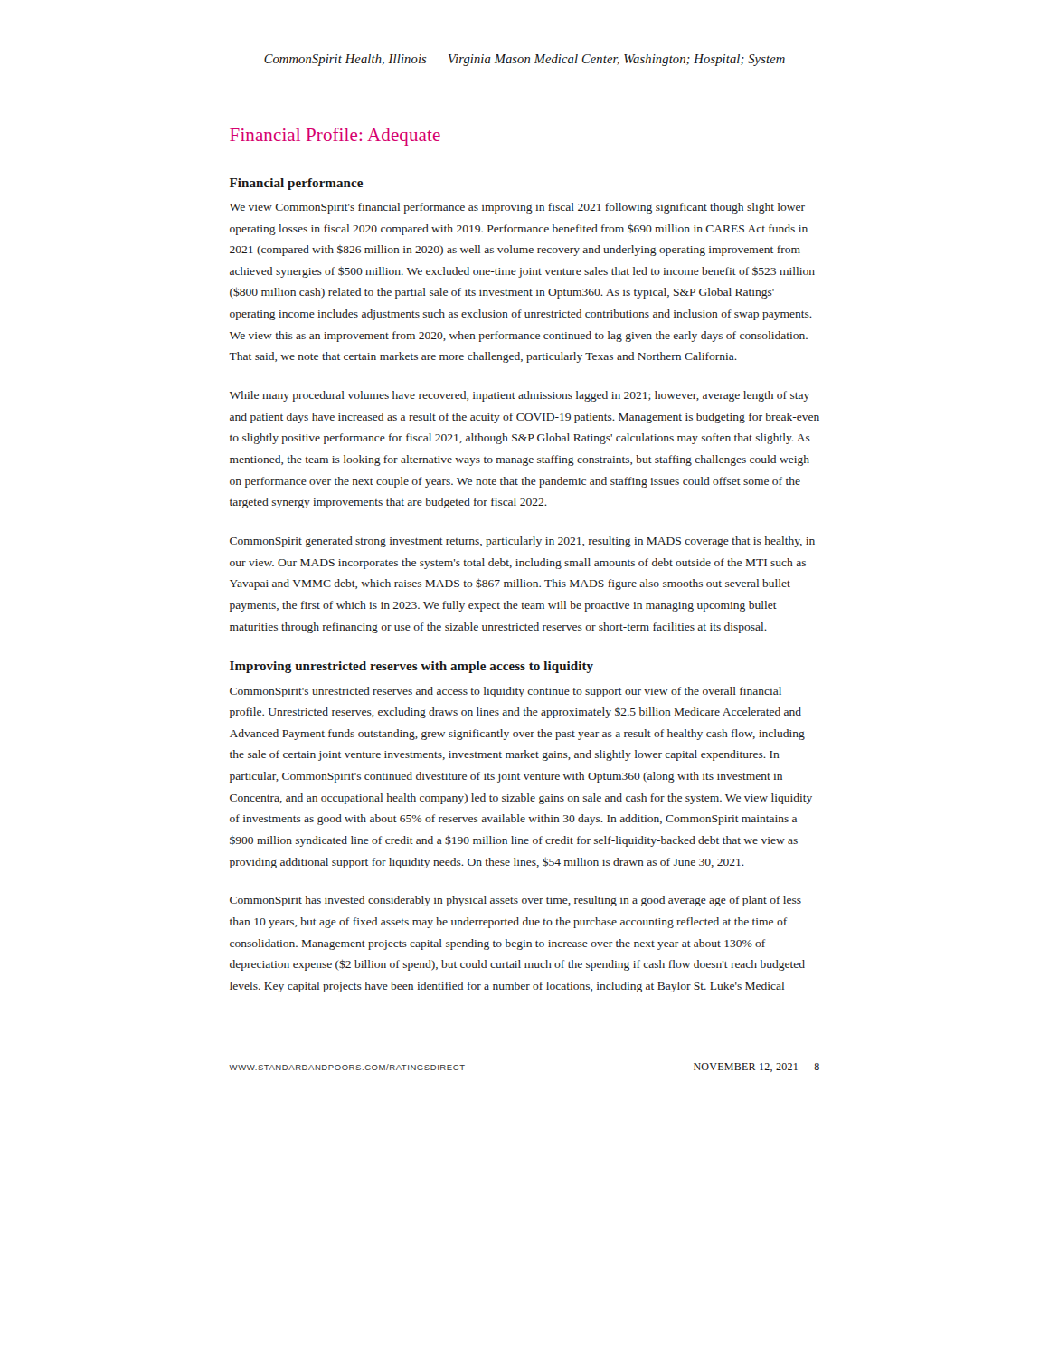CommonSpirit Health, Illinois Virginia Mason Medical Center, Washington; Hospital; System
Financial Profile: Adequate
Financial performance
We view CommonSpirit's financial performance as improving in fiscal 2021 following significant though slight lower operating losses in fiscal 2020 compared with 2019. Performance benefited from $690 million in CARES Act funds in 2021 (compared with $826 million in 2020) as well as volume recovery and underlying operating improvement from achieved synergies of $500 million. We excluded one-time joint venture sales that led to income benefit of $523 million ($800 million cash) related to the partial sale of its investment in Optum360. As is typical, S&P Global Ratings' operating income includes adjustments such as exclusion of unrestricted contributions and inclusion of swap payments. We view this as an improvement from 2020, when performance continued to lag given the early days of consolidation. That said, we note that certain markets are more challenged, particularly Texas and Northern California.
While many procedural volumes have recovered, inpatient admissions lagged in 2021; however, average length of stay and patient days have increased as a result of the acuity of COVID-19 patients. Management is budgeting for break-even to slightly positive performance for fiscal 2021, although S&P Global Ratings' calculations may soften that slightly. As mentioned, the team is looking for alternative ways to manage staffing constraints, but staffing challenges could weigh on performance over the next couple of years. We note that the pandemic and staffing issues could offset some of the targeted synergy improvements that are budgeted for fiscal 2022.
CommonSpirit generated strong investment returns, particularly in 2021, resulting in MADS coverage that is healthy, in our view. Our MADS incorporates the system's total debt, including small amounts of debt outside of the MTI such as Yavapai and VMMC debt, which raises MADS to $867 million. This MADS figure also smooths out several bullet payments, the first of which is in 2023. We fully expect the team will be proactive in managing upcoming bullet maturities through refinancing or use of the sizable unrestricted reserves or short-term facilities at its disposal.
Improving unrestricted reserves with ample access to liquidity
CommonSpirit's unrestricted reserves and access to liquidity continue to support our view of the overall financial profile. Unrestricted reserves, excluding draws on lines and the approximately $2.5 billion Medicare Accelerated and Advanced Payment funds outstanding, grew significantly over the past year as a result of healthy cash flow, including the sale of certain joint venture investments, investment market gains, and slightly lower capital expenditures. In particular, CommonSpirit's continued divestiture of its joint venture with Optum360 (along with its investment in Concentra, and an occupational health company) led to sizable gains on sale and cash for the system. We view liquidity of investments as good with about 65% of reserves available within 30 days. In addition, CommonSpirit maintains a $900 million syndicated line of credit and a $190 million line of credit for self-liquidity-backed debt that we view as providing additional support for liquidity needs. On these lines, $54 million is drawn as of June 30, 2021.
CommonSpirit has invested considerably in physical assets over time, resulting in a good average age of plant of less than 10 years, but age of fixed assets may be underreported due to the purchase accounting reflected at the time of consolidation. Management projects capital spending to begin to increase over the next year at about 130% of depreciation expense ($2 billion of spend), but could curtail much of the spending if cash flow doesn't reach budgeted levels. Key capital projects have been identified for a number of locations, including at Baylor St. Luke's Medical
WWW.STANDARDANDPOORS.COM/RATINGSDIRECT
NOVEMBER 12, 20218